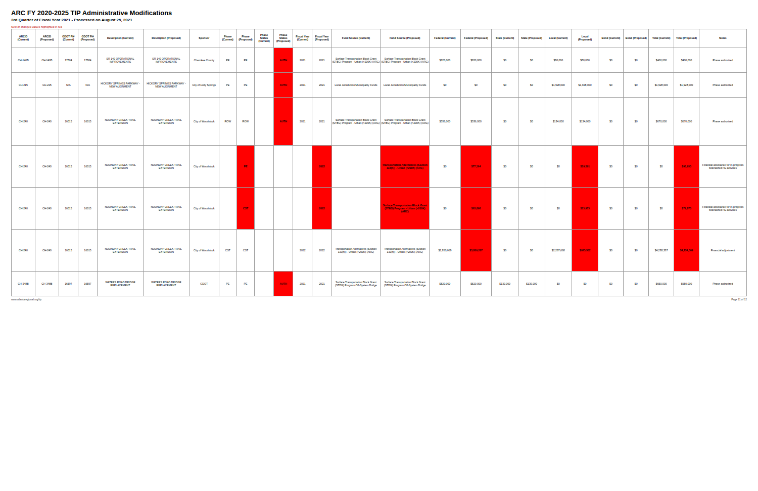ARC FY 2020-2025 TIP Administrative Modifications
3rd Quarter of Fiscal Year 2021 - Processed on August 25, 2021
New or changed values highlighted in red
| ARCID (Current) | ARCID (Proposed) | GDOT PI# (Current) | GDOT PI# (Proposed) | Description (Current) | Description (Proposed) | Sponsor | Phase (Current) | Phase (Proposed) | Phase Status (Current) | Phase Status (Proposed) | Fiscal Year (Current) | Fiscal Year (Proposed) | Fund Source (Current) | Fund Source (Proposed) | Federal (Current) | Federal (Proposed) | State (Current) | State (Proposed) | Local (Current) | Local (Proposed) | Bond (Current) | Bond (Proposed) | Total (Current) | Total (Proposed) | Notes |
| --- | --- | --- | --- | --- | --- | --- | --- | --- | --- | --- | --- | --- | --- | --- | --- | --- | --- | --- | --- | --- | --- | --- | --- | --- | --- |
| CH-140B | CH-140B | 17804 | 17804 | SR 140 OPERATIONAL IMPROVEMENTS | SR 140 OPERATIONAL IMPROVEMENTS | Cherokee County | PE | PE | | AUTH | 2021 | 2021 | Surface Transportation Block Grant (STBG) Program - Urban (>200K) (ARC) | Surface Transportation Block Grant (STBG) Program - Urban (>200K) (ARC) | $320,000 | $320,000 | $0 | $0 | $80,000 | $80,000 | $0 | $0 | $400,000 | $400,000 | Phase authorized |
| CH-215 | CH-215 | N/A | N/A | HICKORY SPRINGS PARKWAY - NEW ALIGNMENT | HICKORY SPRINGS PARKWAY - NEW ALIGNMENT | City of Holly Springs | PE | PE | | AUTH | 2021 | 2021 | Local Jurisdiction/Municipality Funds | Local Jurisdiction/Municipality Funds | $0 | $0 | $0 | $0 | $1,928,000 | $1,928,000 | $0 | $0 | $1,928,000 | $1,928,000 | Phase authorized |
| CH-240 | CH-240 | 16015 | 16015 | NOONDAY CREEK TRAIL EXTENSION | NOONDAY CREEK TRAIL EXTENSION | City of Woodstock | ROW | ROW | | AUTH | 2021 | 2021 | Surface Transportation Block Grant (STBG) Program - Urban (>200K) (ARC) | Surface Transportation Block Grant (STBG) Program - Urban (>200K) (ARC) | $536,000 | $536,000 | $0 | $0 | $134,000 | $134,000 | $0 | $0 | $670,000 | $670,000 | Phase authorized |
| CH-240 | CH-240 | 16015 | 16015 | NOONDAY CREEK TRAIL EXTENSION | NOONDAY CREEK TRAIL EXTENSION | City of Woodstock | | PE | | | | 2022 | | Transportation Alternatives (Section 133(h)) - Urban (>200K) (ARC) | $0 | $77,564 | $0 | $0 | $0 | $19,391 | $0 | $0 | $0 | $96,955 | Financial assistance for in-progress federalized PE activities |
| CH-240 | CH-240 | 16015 | 16015 | NOONDAY CREEK TRAIL EXTENSION | NOONDAY CREEK TRAIL EXTENSION | City of Woodstock | | CST | | | | 2022 | | Surface Transportation Block Grant (STBG) Program - Urban (>200K) (ARC) | $0 | $63,898 | $0 | $0 | $0 | $15,975 | $0 | $0 | $0 | $79,873 | Financial assistance for in-progress federalized PE activities |
| CH-240 | CH-240 | 16015 | 16015 | NOONDAY CREEK TRAIL EXTENSION | NOONDAY CREEK TRAIL EXTENSION | City of Woodstock | CST | CST | | | 2022 | 2022 | Transportation Alternatives (Section 133(h)) - Urban (>200K) (ARC) | Transportation Alternatives (Section 133(h)) - Urban (>200K) (ARC) | $1,950,669 | $3,809,207 | $0 | $0 | $2,287,668 | $925,302 | $0 | $0 | $4,238,337 | $4,734,509 | Financial adjustment |
| CH-348B | CH-348B | 16597 | 16597 | WATERS ROAD BRIDGE REPLACEMENT | WATERS ROAD BRIDGE REPLACEMENT | GDOT | PE | PE | | AUTH | 2021 | 2021 | Surface Transportation Block Grant (STBG) Program Off-System Bridge | Surface Transportation Block Grant (STBG) Program Off-System Bridge | $520,000 | $520,000 | $130,000 | $130,000 | $0 | $0 | $0 | $0 | $650,000 | $650,000 | Phase authorized |
www.atlantaregional.org/tip
Page 11 of 12